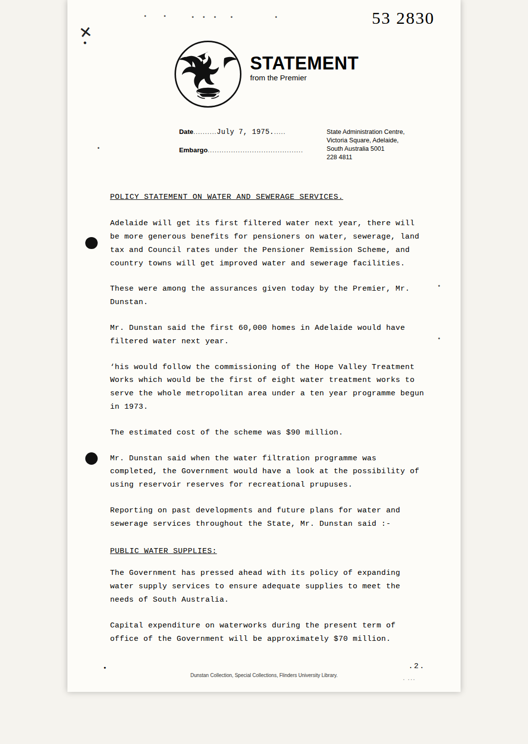53 2830
⨯ •
• •
• • • • •
STATEMENT
from the Premier
Date.......... July 7, 1975......
Embargo.........................................
State Administration Centre,
Victoria Square, Adelaide,
South Australia 5001
228 4811
•
POLICY STATEMENT ON WATER AND SEWERAGE SERVICES.
Adelaide will get its first filtered water next year, there will be more generous benefits for pensioners on water, sewerage, land tax and Council rates under the Pensioner Remission Scheme, and country towns will get improved water and sewerage facilities.
These were among the assurances given today by the Premier, Mr. Dunstan.
Mr. Dunstan said the first 60,000 homes in Adelaide would have filtered water next year.
‘his would follow the commissioning of the Hope Valley Treatment Works which would be the first of eight water treatment works to serve the whole metropolitan area under a ten year programme begun in 1973.
The estimated cost of the scheme was $90 million.
Mr. Dunstan said when the water filtration programme was completed, the Government would have a look at the possibility of using reservoir reserves for recreational prupuses.
Reporting on past developments and future plans for water and sewerage services throughout the State, Mr. Dunstan said :-
PUBLIC WATER SUPPLIES:
The Government has pressed ahead with its policy of expanding water supply services to ensure adequate supplies to meet the needs of South Australia.
Capital expenditure on waterworks during the present term of office of the Government will be approximately $70 million.
.2.
•
•
•
Dunstan Collection, Special Collections, Flinders University Library.
· ···